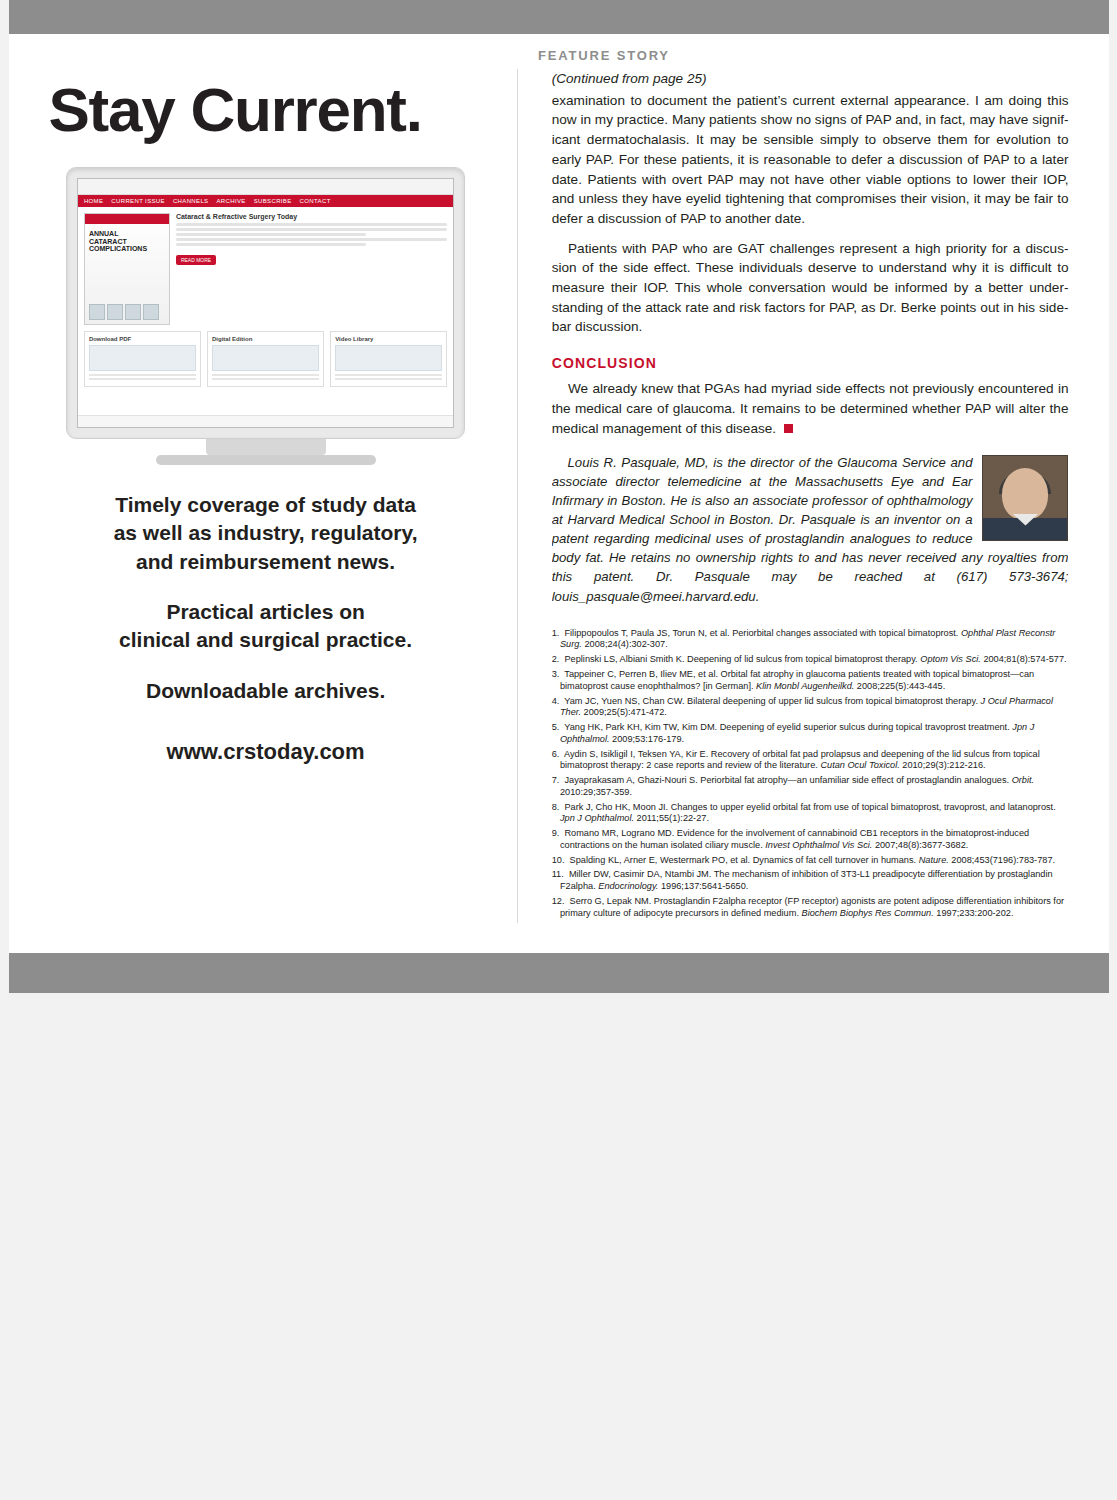FEATURE STORY
Stay Current.
HOME CURRENT ISSUE CHANNELS ARCHIVE SUBSCRIBE CONTACT
ANNUAL
CATARACT
COMPLICATIONS
Cataract & Refractive Surgery Today
READ MORE
Download PDF
Digital Edition
Video Library
Timely coverage of study data
as well as industry, regulatory,
and reimbursement news.
Practical articles on
clinical and surgical practice.
Downloadable archives.
www.crstoday.com
(Continued from page 25)
examination to document the patient’s current external appearance. I am doing this now in my practice. Many patients show no signs of PAP and, in fact, may have significant dermatochalasis. It may be sensible simply to observe them for evolution to early PAP. For these patients, it is reasonable to defer a discussion of PAP to a later date. Patients with overt PAP may not have other viable options to lower their IOP, and unless they have eyelid tightening that compromises their vision, it may be fair to defer a discussion of PAP to another date.
Patients with PAP who are GAT challenges represent a high priority for a discussion of the side effect. These individuals deserve to understand why it is difficult to measure their IOP. This whole conversation would be informed by a better understanding of the attack rate and risk factors for PAP, as Dr. Berke points out in his sidebar discussion.
CONCLUSION
We already knew that PGAs had myriad side effects not previously encountered in the medical care of glaucoma. It remains to be determined whether PAP will alter the medical management of this disease.
Louis R. Pasquale, MD, is the director of the Glaucoma Service and associate director telemedicine at the Massachusetts Eye and Ear Infirmary in Boston. He is also an associate professor of ophthalmology at Harvard Medical School in Boston. Dr. Pasquale is an inventor on a patent regarding medicinal uses of prostaglandin analogues to reduce body fat. He retains no ownership rights to and has never received any royalties from this patent. Dr. Pasquale may be reached at (617) 573-3674; louis_pasquale@meei.harvard.edu.
1. Filippopoulos T, Paula JS, Torun N, et al. Periorbital changes associated with topical bimatoprost. Ophthal Plast Reconstr Surg. 2008;24(4):302-307.
2. Peplinski LS, Albiani Smith K. Deepening of lid sulcus from topical bimatoprost therapy. Optom Vis Sci. 2004;81(8):574-577.
3. Tappeiner C, Perren B, Iliev ME, et al. Orbital fat atrophy in glaucoma patients treated with topical bimatoprost—can bimatoprost cause enophthalmos? [in German]. Klin Monbl Augenheilkd. 2008;225(5):443-445.
4. Yam JC, Yuen NS, Chan CW. Bilateral deepening of upper lid sulcus from topical bimatoprost therapy. J Ocul Pharmacol Ther. 2009;25(5):471-472.
5. Yang HK, Park KH, Kim TW, Kim DM. Deepening of eyelid superior sulcus during topical travoprost treatment. Jpn J Ophthalmol. 2009;53:176-179.
6. Aydin S, Isikligil I, Teksen YA, Kir E. Recovery of orbital fat pad prolapsus and deepening of the lid sulcus from topical bimatoprost therapy: 2 case reports and review of the literature. Cutan Ocul Toxicol. 2010;29(3):212-216.
7. Jayaprakasam A, Ghazi-Nouri S. Periorbital fat atrophy—an unfamiliar side effect of prostaglandin analogues. Orbit. 2010:29;357-359.
8. Park J, Cho HK, Moon JI. Changes to upper eyelid orbital fat from use of topical bimatoprost, travoprost, and latanoprost. Jpn J Ophthalmol. 2011;55(1):22-27.
9. Romano MR, Lograno MD. Evidence for the involvement of cannabinoid CB1 receptors in the bimatoprost-induced contractions on the human isolated ciliary muscle. Invest Ophthalmol Vis Sci. 2007;48(8):3677-3682.
10. Spalding KL, Arner E, Westermark PO, et al. Dynamics of fat cell turnover in humans. Nature. 2008;453(7196):783-787.
11. Miller DW, Casimir DA, Ntambi JM. The mechanism of inhibition of 3T3-L1 preadipocyte differentiation by prostaglandin F2alpha. Endocrinology. 1996;137:5641-5650.
12. Serro G, Lepak NM. Prostaglandin F2alpha receptor (FP receptor) agonists are potent adipose differentiation inhibitors for primary culture of adipocyte precursors in defined medium. Biochem Biophys Res Commun. 1997;233:200-202.